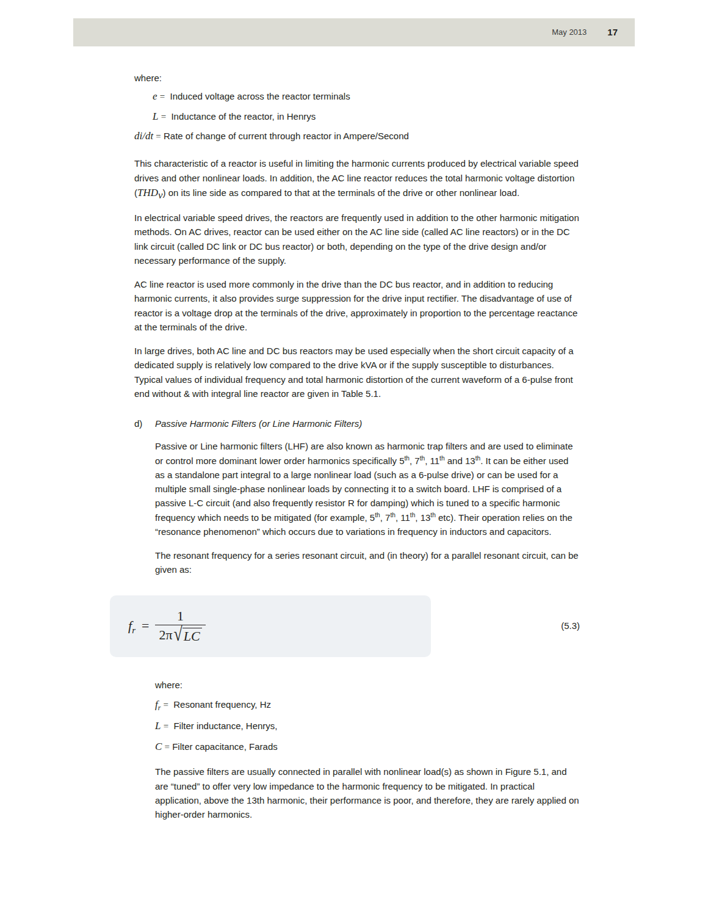May 2013 17
where:
e = Induced voltage across the reactor terminals
L = Inductance of the reactor, in Henrys
di/dt = Rate of change of current through reactor in Ampere/Second
This characteristic of a reactor is useful in limiting the harmonic currents produced by electrical variable speed drives and other nonlinear loads. In addition, the AC line reactor reduces the total harmonic voltage distortion (THDv) on its line side as compared to that at the terminals of the drive or other nonlinear load.
In electrical variable speed drives, the reactors are frequently used in addition to the other harmonic mitigation methods. On AC drives, reactor can be used either on the AC line side (called AC line reactors) or in the DC link circuit (called DC link or DC bus reactor) or both, depending on the type of the drive design and/or necessary performance of the supply.
AC line reactor is used more commonly in the drive than the DC bus reactor, and in addition to reducing harmonic currents, it also provides surge suppression for the drive input rectifier. The disadvantage of use of reactor is a voltage drop at the terminals of the drive, approximately in proportion to the percentage reactance at the terminals of the drive.
In large drives, both AC line and DC bus reactors may be used especially when the short circuit capacity of a dedicated supply is relatively low compared to the drive kVA or if the supply susceptible to disturbances. Typical values of individual frequency and total harmonic distortion of the current waveform of a 6-pulse front end without & with integral line reactor are given in Table 5.1.
d)
Passive Harmonic Filters (or Line Harmonic Filters)
Passive or Line harmonic filters (LHF) are also known as harmonic trap filters and are used to eliminate or control more dominant lower order harmonics specifically 5th, 7th, 11th and 13th. It can be either used as a standalone part integral to a large nonlinear load (such as a 6-pulse drive) or can be used for a multiple small single-phase nonlinear loads by connecting it to a switch board. LHF is comprised of a passive L-C circuit (and also frequently resistor R for damping) which is tuned to a specific harmonic frequency which needs to be mitigated (for example, 5th, 7th, 11th, 13th etc). Their operation relies on the “resonance phenomenon” which occurs due to variations in frequency in inductors and capacitors.
The resonant frequency for a series resonant circuit, and (in theory) for a parallel resonant circuit, can be given as:
fr = 1 2π √ LC
(5.3)
where:
fr = Resonant frequency, Hz
L = Filter inductance, Henrys,
C = Filter capacitance, Farads
The passive filters are usually connected in parallel with nonlinear load(s) as shown in Figure 5.1, and are “tuned” to offer very low impedance to the harmonic frequency to be mitigated. In practical application, above the 13th harmonic, their performance is poor, and therefore, they are rarely applied on higher-order harmonics.